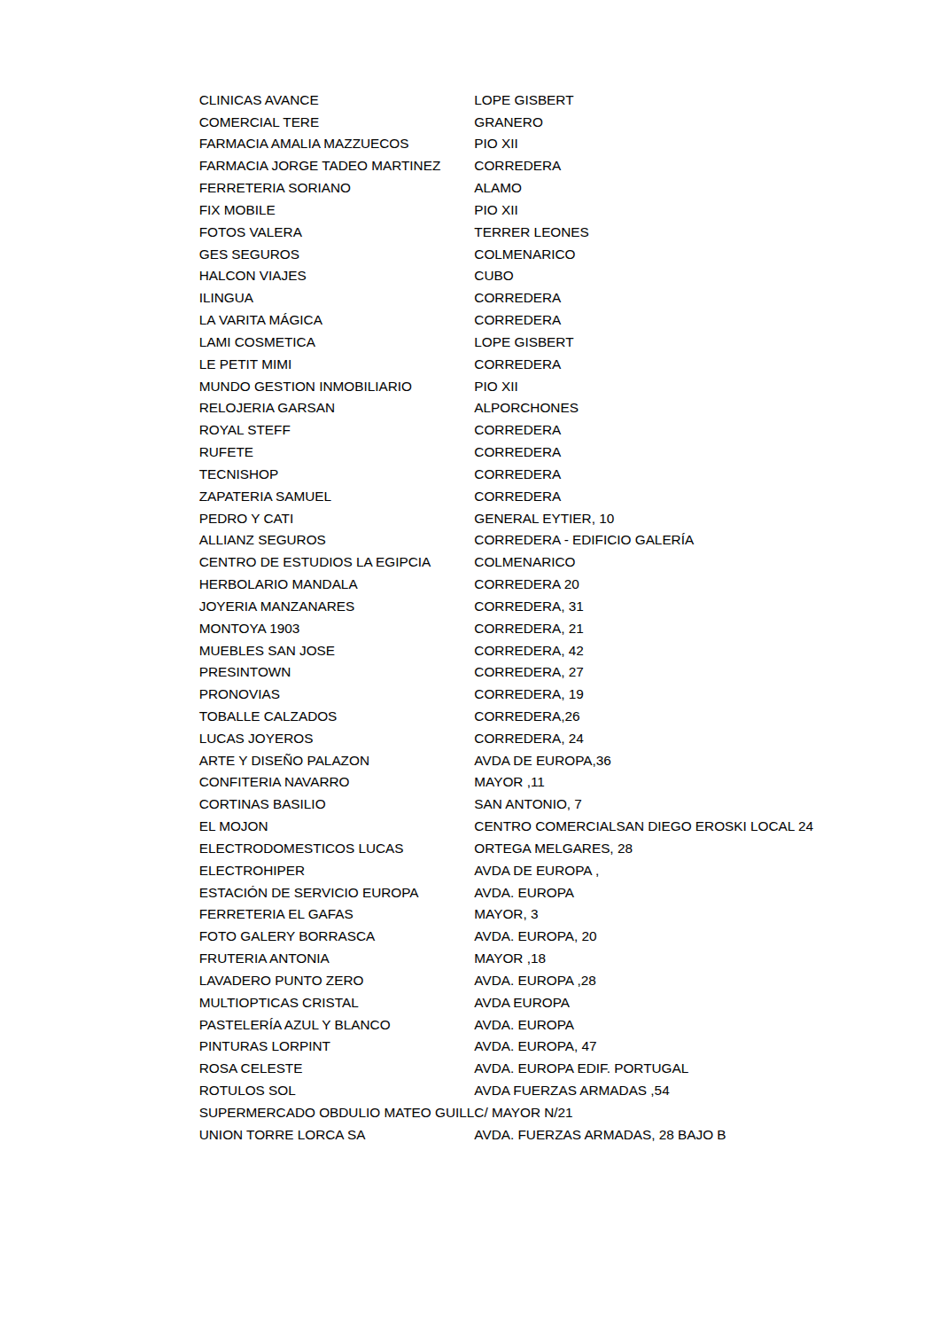| CLINICAS AVANCE | LOPE GISBERT |
| COMERCIAL TERE | GRANERO |
| FARMACIA AMALIA MAZZUECOS | PIO XII |
| FARMACIA JORGE TADEO MARTINEZ | CORREDERA |
| FERRETERIA SORIANO | ALAMO |
| FIX MOBILE | PIO XII |
| FOTOS VALERA | TERRER LEONES |
| GES SEGUROS | COLMENARICO |
| HALCON VIAJES | CUBO |
| ILINGUA | CORREDERA |
| LA VARITA MÁGICA | CORREDERA |
| LAMI COSMETICA | LOPE GISBERT |
| LE PETIT MIMI | CORREDERA |
| MUNDO GESTION INMOBILIARIO | PIO XII |
| RELOJERIA GARSAN | ALPORCHONES |
| ROYAL STEFF | CORREDERA |
| RUFETE | CORREDERA |
| TECNISHOP | CORREDERA |
| ZAPATERIA SAMUEL | CORREDERA |
| PEDRO Y CATI | GENERAL EYTIER, 10 |
| ALLIANZ SEGUROS | CORREDERA - EDIFICIO GALERÍA |
| CENTRO DE ESTUDIOS LA EGIPCIA | COLMENARICO |
| HERBOLARIO MANDALA | CORREDERA 20 |
| JOYERIA MANZANARES | CORREDERA, 31 |
| MONTOYA 1903 | CORREDERA, 21 |
| MUEBLES SAN JOSE | CORREDERA, 42 |
| PRESINTOWN | CORREDERA, 27 |
| PRONOVIAS | CORREDERA, 19 |
| TOBALLE CALZADOS | CORREDERA,26 |
| LUCAS JOYEROS | CORREDERA, 24 |
| ARTE Y DISEÑO PALAZON | AVDA DE EUROPA,36 |
| CONFITERIA NAVARRO | MAYOR ,11 |
| CORTINAS BASILIO | SAN ANTONIO, 7 |
| EL MOJON | CENTRO COMERCIALSAN DIEGO EROSKI LOCAL 24 |
| ELECTRODOMESTICOS LUCAS | ORTEGA MELGARES, 28 |
| ELECTROHIPER | AVDA DE EUROPA , |
| ESTACIÓN DE SERVICIO EUROPA | AVDA. EUROPA |
| FERRETERIA EL GAFAS | MAYOR, 3 |
| FOTO GALERY BORRASCA | AVDA. EUROPA, 20 |
| FRUTERIA ANTONIA | MAYOR ,18 |
| LAVADERO PUNTO ZERO | AVDA. EUROPA ,28 |
| MULTIOPTICAS CRISTAL | AVDA EUROPA |
| PASTELERÍA AZUL Y BLANCO | AVDA. EUROPA |
| PINTURAS LORPINT | AVDA. EUROPA, 47 |
| ROSA CELESTE | AVDA. EUROPA EDIF. PORTUGAL |
| ROTULOS SOL | AVDA FUERZAS ARMADAS ,54 |
| SUPERMERCADO OBDULIO MATEO GUILL | C/ MAYOR N/21 |
| UNION TORRE LORCA SA | AVDA. FUERZAS ARMADAS, 28 BAJO B |